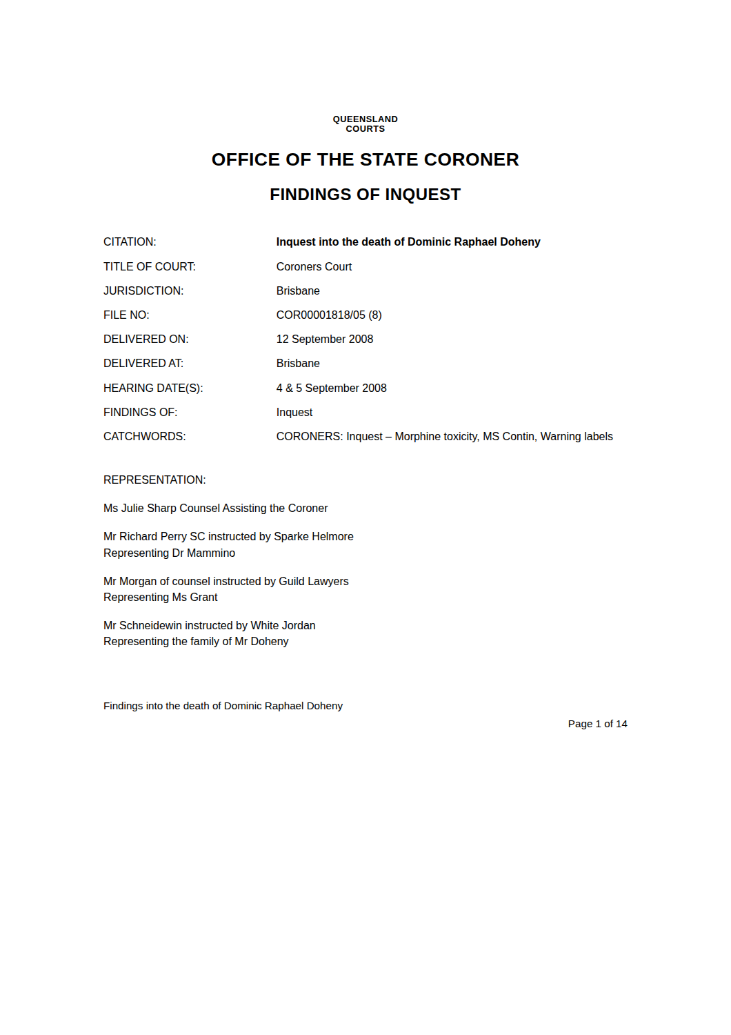QUEENSLAND
COURTS
OFFICE OF THE STATE CORONER
FINDINGS OF INQUEST
| Citation: | Inquest into the death of Dominic Raphael Doheny |
| Title of Court: | Coroners Court |
| Jurisdiction: | Brisbane |
| File No: | COR00001818/05 (8) |
| Delivered on: | 12 September 2008 |
| Delivered at: | Brisbane |
| Hearing date(s): | 4 & 5 September 2008 |
| Findings of: | Inquest |
| Catchwords: | CORONERS: Inquest – Morphine toxicity, MS Contin, Warning labels |
Representation:
Ms Julie Sharp Counsel Assisting the Coroner
Mr Richard Perry SC instructed by Sparke Helmore
Representing Dr Mammino
Mr Morgan of counsel instructed by Guild Lawyers
Representing Ms Grant
Mr Schneidewin instructed by White Jordan
Representing the family of Mr Doheny
Findings into the death of Dominic Raphael Doheny
Page 1 of 14